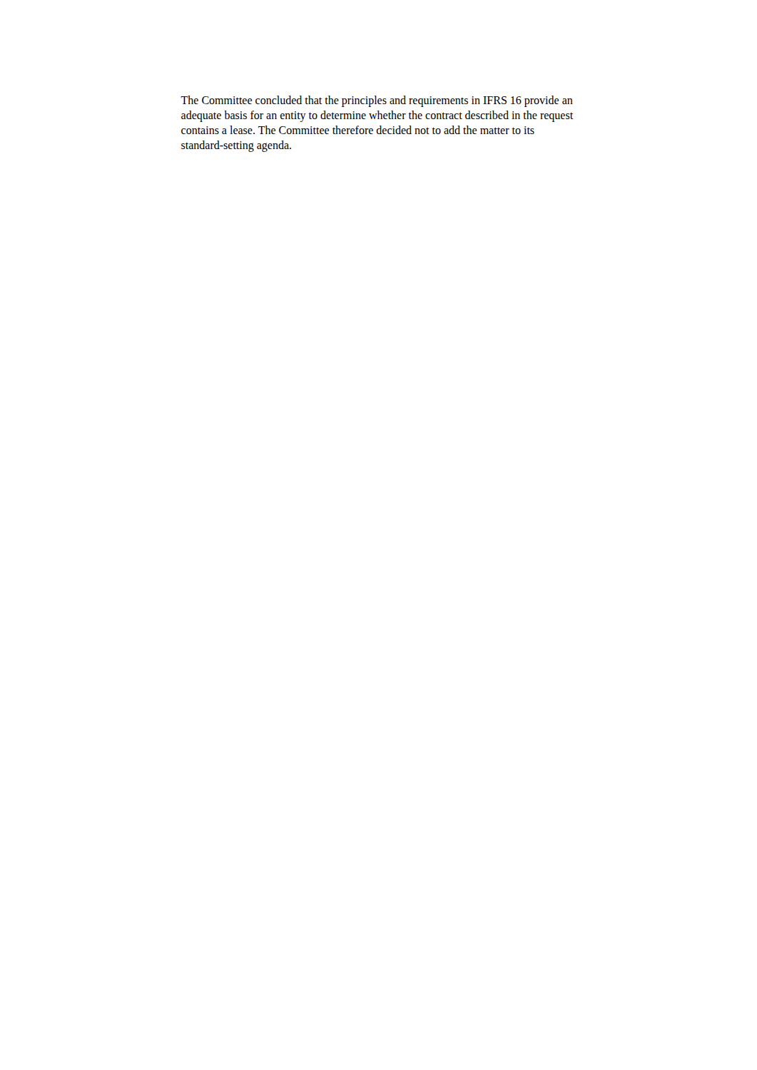The Committee concluded that the principles and requirements in IFRS 16 provide an adequate basis for an entity to determine whether the contract described in the request contains a lease. The Committee therefore decided not to add the matter to its standard-setting agenda.